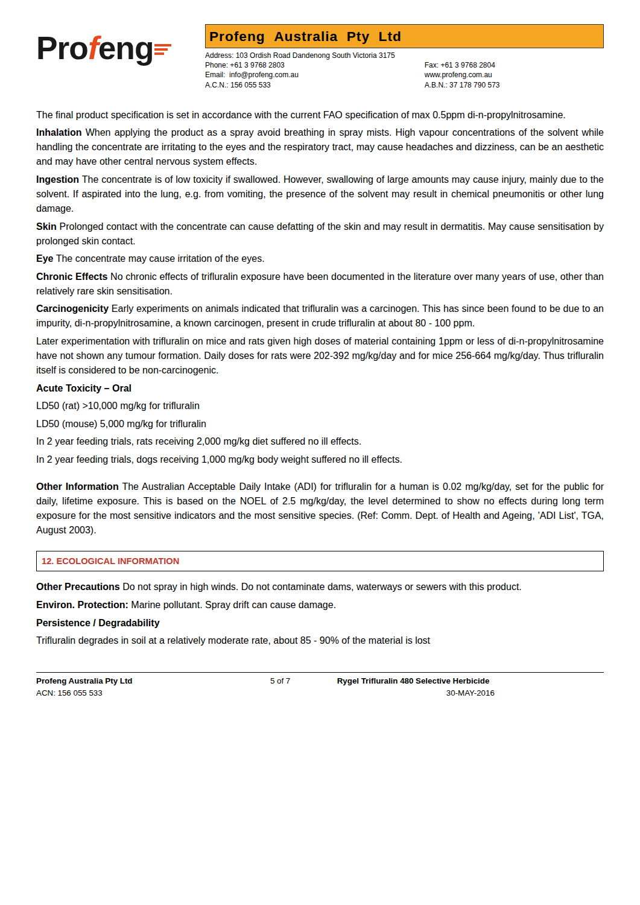Pro feng
Profeng Australia Pty Ltd
| Address: 103 Ordish Road Dandenong South Victoria 3175 |
| Phone: +61 3 9768 2803 | Fax: +61 3 9768 2804 |
| Email: info@profeng.com.au | www.profeng.com.au |
| A.C.N.: 156 055 533 | A.B.N.: 37 178 790 573 |
The final product specification is set in accordance with the current FAO specification of max 0.5ppm di-n-propylnitrosamine.
Inhalation When applying the product as a spray avoid breathing in spray mists. High vapour concentrations of the solvent while handling the concentrate are irritating to the eyes and the respiratory tract, may cause headaches and dizziness, can be an aesthetic and may have other central nervous system effects.
Ingestion The concentrate is of low toxicity if swallowed. However, swallowing of large amounts may cause injury, mainly due to the solvent. If aspirated into the lung, e.g. from vomiting, the presence of the solvent may result in chemical pneumonitis or other lung damage.
Skin Prolonged contact with the concentrate can cause defatting of the skin and may result in dermatitis. May cause sensitisation by prolonged skin contact.
Eye The concentrate may cause irritation of the eyes.
Chronic Effects No chronic effects of trifluralin exposure have been documented in the literature over many years of use, other than relatively rare skin sensitisation.
Carcinogenicity Early experiments on animals indicated that trifluralin was a carcinogen. This has since been found to be due to an impurity, di-n-propylnitrosamine, a known carcinogen, present in crude trifluralin at about 80 - 100 ppm.
Later experimentation with trifluralin on mice and rats given high doses of material containing 1ppm or less of di-n-propylnitrosamine have not shown any tumour formation. Daily doses for rats were 202-392 mg/kg/day and for mice 256-664 mg/kg/day. Thus trifluralin itself is considered to be non-carcinogenic.
Acute Toxicity – Oral
LD50 (rat) >10,000 mg/kg for trifluralin
LD50 (mouse) 5,000 mg/kg for trifluralin
In 2 year feeding trials, rats receiving 2,000 mg/kg diet suffered no ill effects.
In 2 year feeding trials, dogs receiving 1,000 mg/kg body weight suffered no ill effects.
Other Information The Australian Acceptable Daily Intake (ADI) for trifluralin for a human is 0.02 mg/kg/day, set for the public for daily, lifetime exposure. This is based on the NOEL of 2.5 mg/kg/day, the level determined to show no effects during long term exposure for the most sensitive indicators and the most sensitive species. (Ref: Comm. Dept. of Health and Ageing, 'ADI List', TGA, August 2003).
12. ECOLOGICAL INFORMATION
Other Precautions Do not spray in high winds. Do not contaminate dams, waterways or sewers with this product.
Environ. Protection: Marine pollutant. Spray drift can cause damage.
Persistence / Degradability
Trifluralin degrades in soil at a relatively moderate rate, about 85 - 90% of the material is lost
| Profeng Australia Pty Ltd | 5 of 7 | Rygel Trifluralin 480 Selective Herbicide |
| ACN: 156 055 533 | | 30-MAY-2016 |